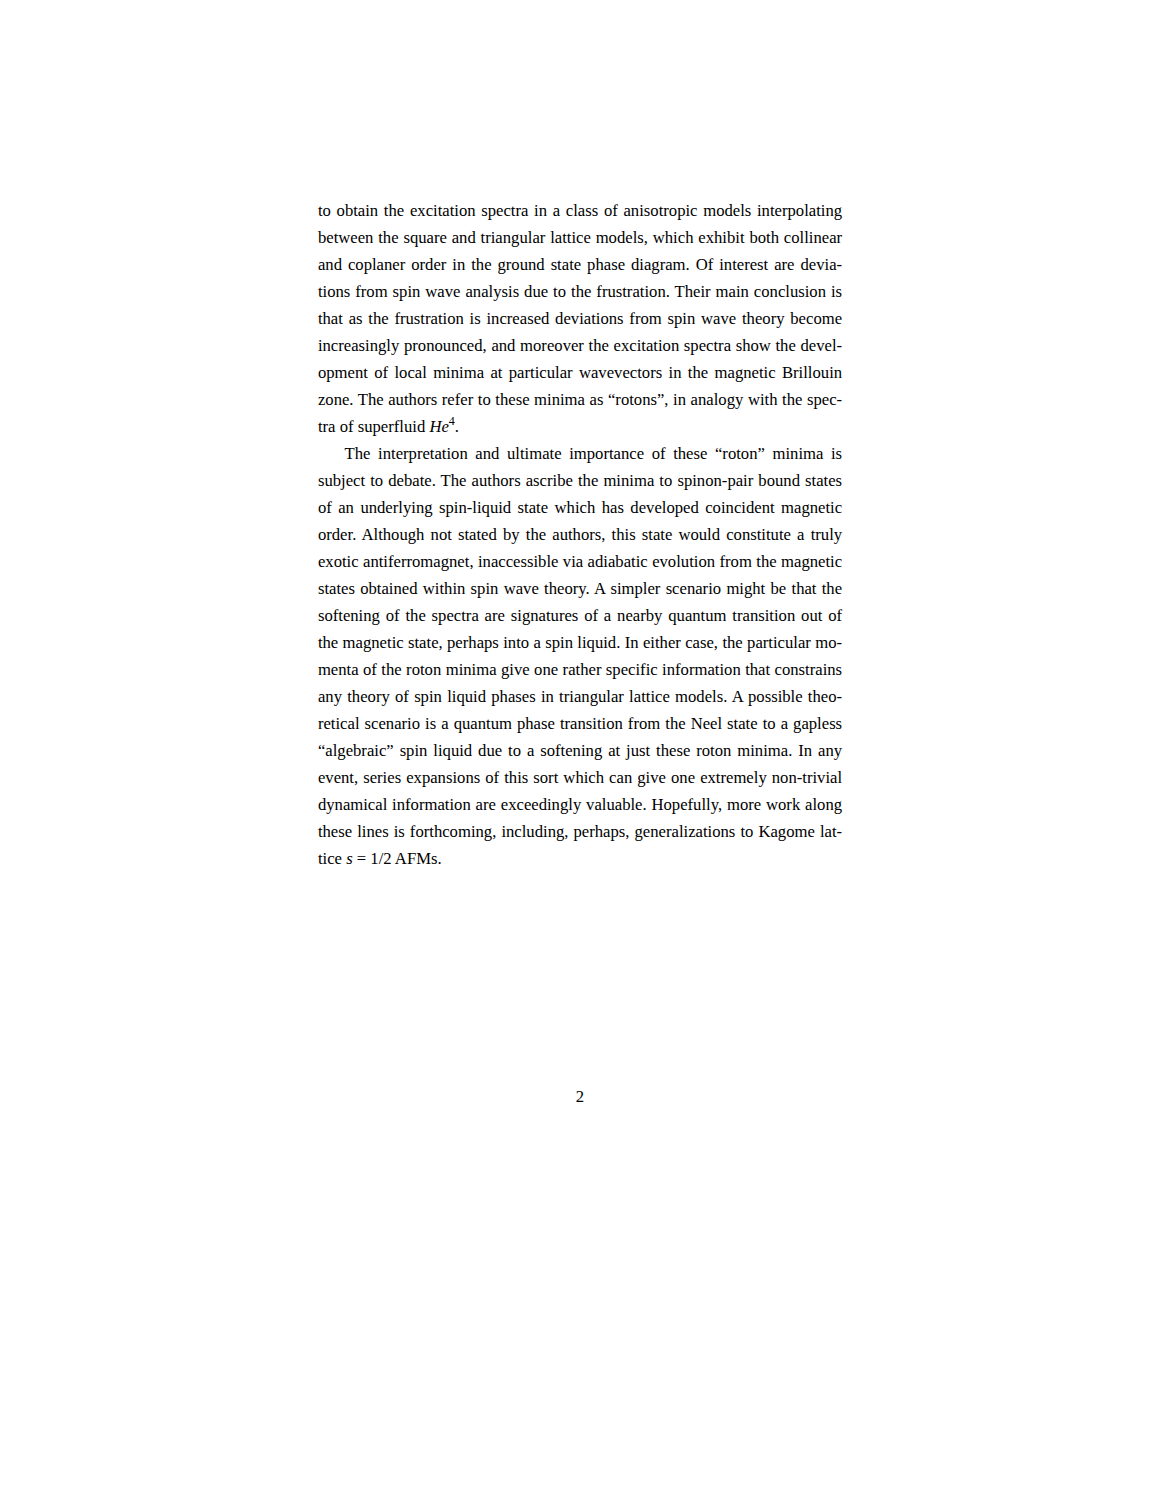to obtain the excitation spectra in a class of anisotropic models interpolating between the square and triangular lattice models, which exhibit both collinear and coplaner order in the ground state phase diagram. Of interest are deviations from spin wave analysis due to the frustration. Their main conclusion is that as the frustration is increased deviations from spin wave theory become increasingly pronounced, and moreover the excitation spectra show the development of local minima at particular wavevectors in the magnetic Brillouin zone. The authors refer to these minima as “rotons”, in analogy with the spectra of superfluid He4.
The interpretation and ultimate importance of these “roton” minima is subject to debate. The authors ascribe the minima to spinon-pair bound states of an underlying spin-liquid state which has developed coincident magnetic order. Although not stated by the authors, this state would constitute a truly exotic antiferromagnet, inaccessible via adiabatic evolution from the magnetic states obtained within spin wave theory. A simpler scenario might be that the softening of the spectra are signatures of a nearby quantum transition out of the magnetic state, perhaps into a spin liquid. In either case, the particular momenta of the roton minima give one rather specific information that constrains any theory of spin liquid phases in triangular lattice models. A possible theoretical scenario is a quantum phase transition from the Neel state to a gapless “algebraic” spin liquid due to a softening at just these roton minima. In any event, series expansions of this sort which can give one extremely non-trivial dynamical information are exceedingly valuable. Hopefully, more work along these lines is forthcoming, including, perhaps, generalizations to Kagome lattice s = 1/2 AFMs.
2